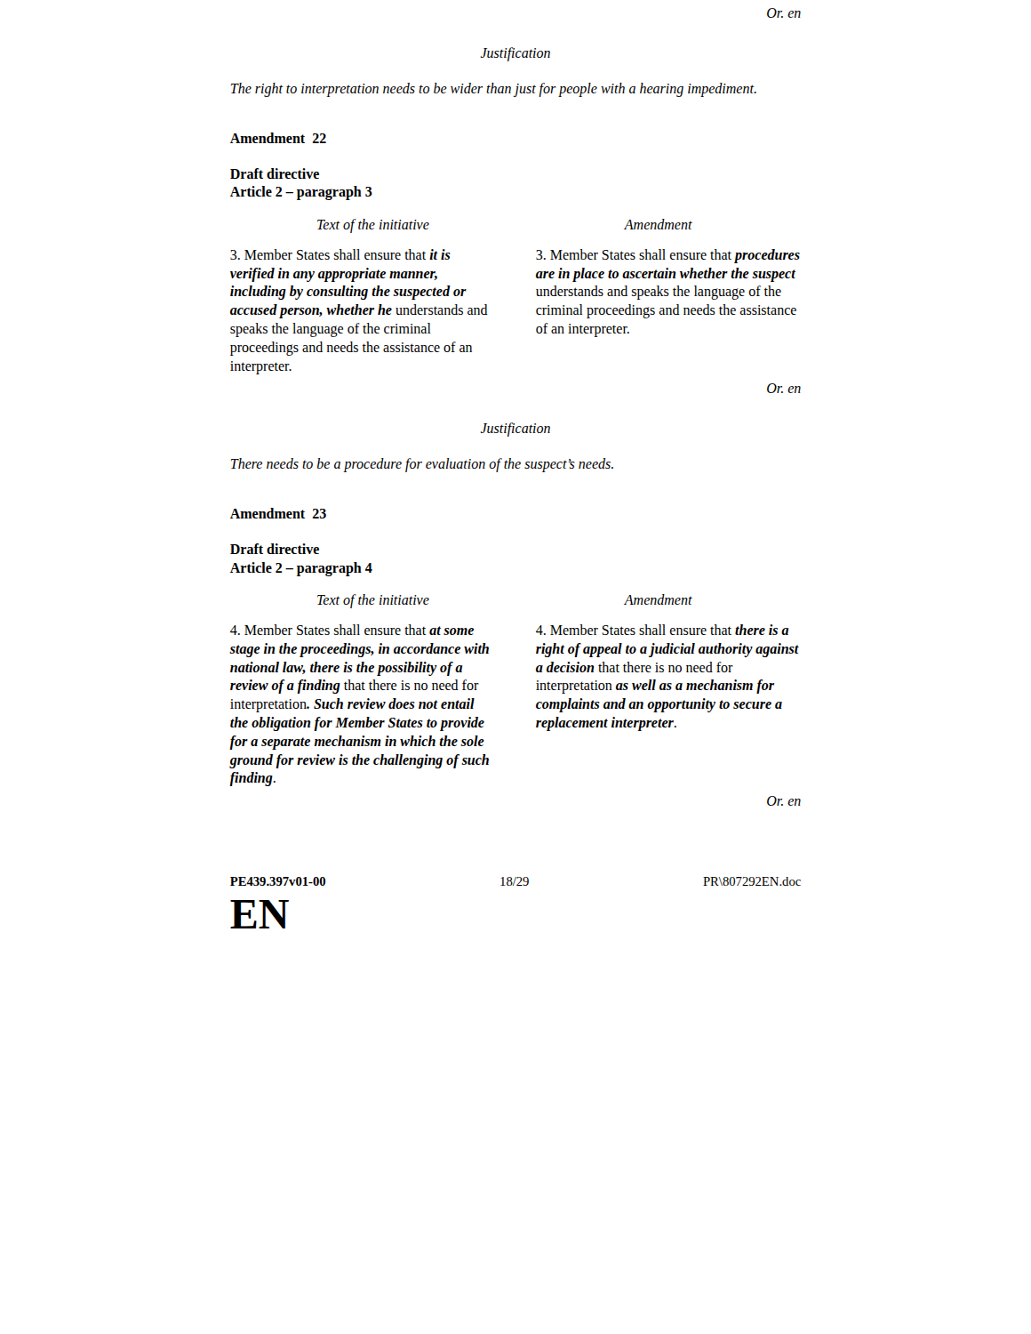Or. en
Justification
The right to interpretation needs to be wider than just for people with a hearing impediment.
Amendment 22
Draft directive
Article 2 – paragraph 3
| Text of the initiative | Amendment |
| --- | --- |
| 3. Member States shall ensure that it is verified in any appropriate manner, including by consulting the suspected or accused person, whether he understands and speaks the language of the criminal proceedings and needs the assistance of an interpreter. | 3. Member States shall ensure that procedures are in place to ascertain whether the suspect understands and speaks the language of the criminal proceedings and needs the assistance of an interpreter. |
Or. en
Justification
There needs to be a procedure for evaluation of the suspect’s needs.
Amendment 23
Draft directive
Article 2 – paragraph 4
| Text of the initiative | Amendment |
| --- | --- |
| 4. Member States shall ensure that at some stage in the proceedings, in accordance with national law, there is the possibility of a review of a finding that there is no need for interpretation . Such review does not entail the obligation for Member States to provide for a separate mechanism in which the sole ground for review is the challenging of such finding . | 4. Member States shall ensure that there is a right of appeal to a judicial authority against a decision that there is no need for interpretation as well as a mechanism for complaints and an opportunity to secure a replacement interpreter . |
Or. en
PE439.397v01-00
18/29
PR\807292EN.doc
EN